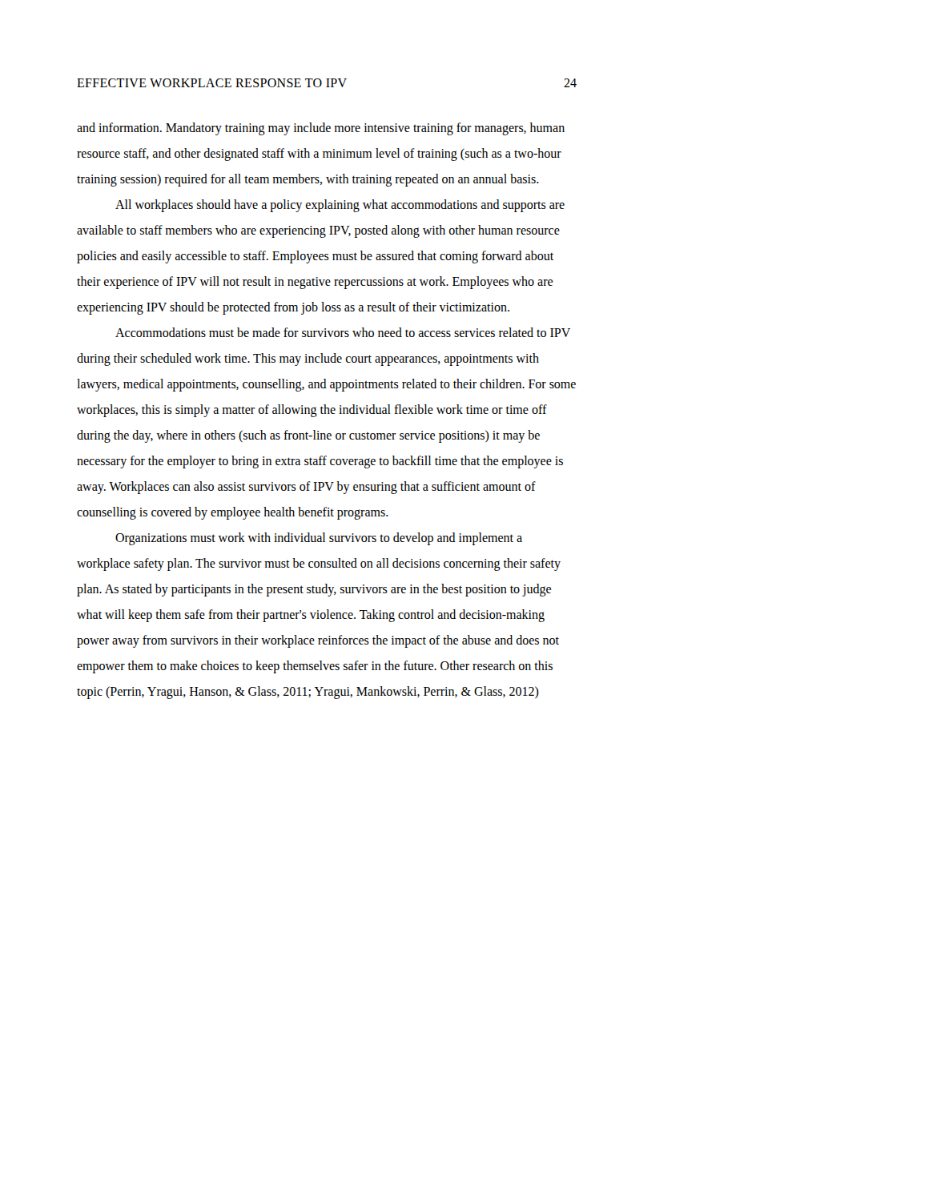Effective Workplace Response to IPV 24
and information. Mandatory training may include more intensive training for managers, human resource staff, and other designated staff with a minimum level of training (such as a two-hour training session) required for all team members, with training repeated on an annual basis.
All workplaces should have a policy explaining what accommodations and supports are available to staff members who are experiencing IPV, posted along with other human resource policies and easily accessible to staff. Employees must be assured that coming forward about their experience of IPV will not result in negative repercussions at work. Employees who are experiencing IPV should be protected from job loss as a result of their victimization.
Accommodations must be made for survivors who need to access services related to IPV during their scheduled work time. This may include court appearances, appointments with lawyers, medical appointments, counselling, and appointments related to their children. For some workplaces, this is simply a matter of allowing the individual flexible work time or time off during the day, where in others (such as front-line or customer service positions) it may be necessary for the employer to bring in extra staff coverage to backfill time that the employee is away. Workplaces can also assist survivors of IPV by ensuring that a sufficient amount of counselling is covered by employee health benefit programs.
Organizations must work with individual survivors to develop and implement a workplace safety plan. The survivor must be consulted on all decisions concerning their safety plan. As stated by participants in the present study, survivors are in the best position to judge what will keep them safe from their partner's violence. Taking control and decision-making power away from survivors in their workplace reinforces the impact of the abuse and does not empower them to make choices to keep themselves safer in the future. Other research on this topic (Perrin, Yragui, Hanson, & Glass, 2011; Yragui, Mankowski, Perrin, & Glass, 2012)